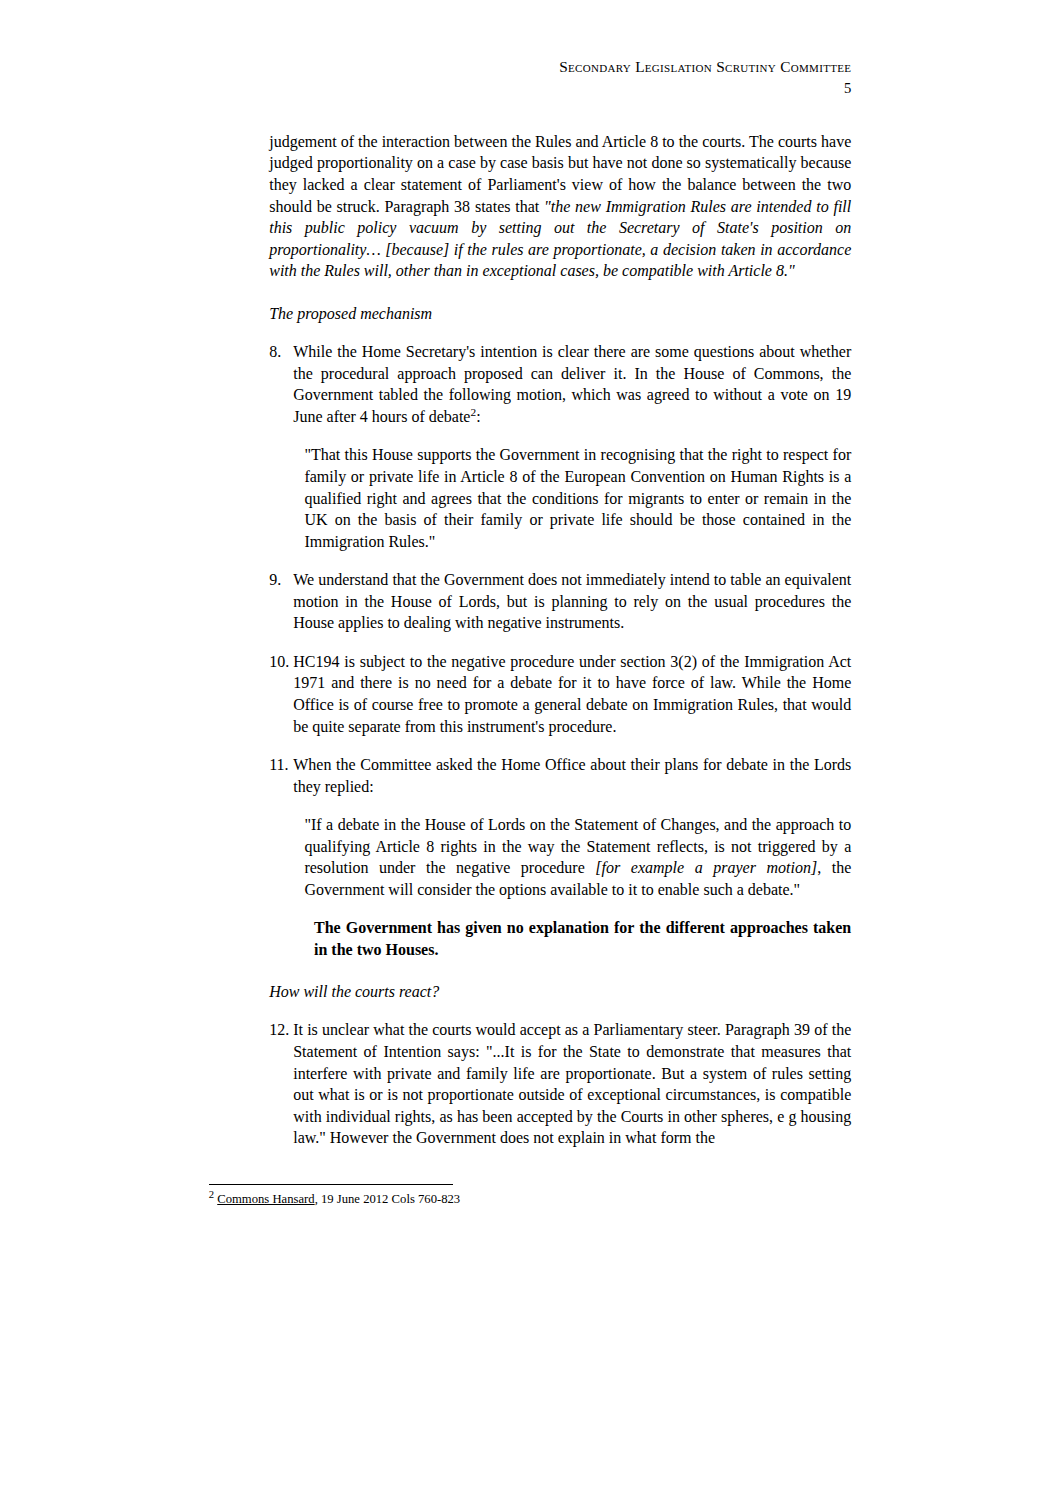Secondary Legislation Scrutiny Committee
5
judgement of the interaction between the Rules and Article 8 to the courts. The courts have judged proportionality on a case by case basis but have not done so systematically because they lacked a clear statement of Parliament's view of how the balance between the two should be struck. Paragraph 38 states that "the new Immigration Rules are intended to fill this public policy vacuum by setting out the Secretary of State's position on proportionality… [because] if the rules are proportionate, a decision taken in accordance with the Rules will, other than in exceptional cases, be compatible with Article 8."
The proposed mechanism
8. While the Home Secretary's intention is clear there are some questions about whether the procedural approach proposed can deliver it. In the House of Commons, the Government tabled the following motion, which was agreed to without a vote on 19 June after 4 hours of debate2:
"That this House supports the Government in recognising that the right to respect for family or private life in Article 8 of the European Convention on Human Rights is a qualified right and agrees that the conditions for migrants to enter or remain in the UK on the basis of their family or private life should be those contained in the Immigration Rules."
9. We understand that the Government does not immediately intend to table an equivalent motion in the House of Lords, but is planning to rely on the usual procedures the House applies to dealing with negative instruments.
10. HC194 is subject to the negative procedure under section 3(2) of the Immigration Act 1971 and there is no need for a debate for it to have force of law. While the Home Office is of course free to promote a general debate on Immigration Rules, that would be quite separate from this instrument's procedure.
11. When the Committee asked the Home Office about their plans for debate in the Lords they replied:
"If a debate in the House of Lords on the Statement of Changes, and the approach to qualifying Article 8 rights in the way the Statement reflects, is not triggered by a resolution under the negative procedure [for example a prayer motion], the Government will consider the options available to it to enable such a debate."
The Government has given no explanation for the different approaches taken in the two Houses.
How will the courts react?
12. It is unclear what the courts would accept as a Parliamentary steer. Paragraph 39 of the Statement of Intention says: "...It is for the State to demonstrate that measures that interfere with private and family life are proportionate. But a system of rules setting out what is or is not proportionate outside of exceptional circumstances, is compatible with individual rights, as has been accepted by the Courts in other spheres, e g housing law." However the Government does not explain in what form the
2 Commons Hansard, 19 June 2012 Cols 760-823